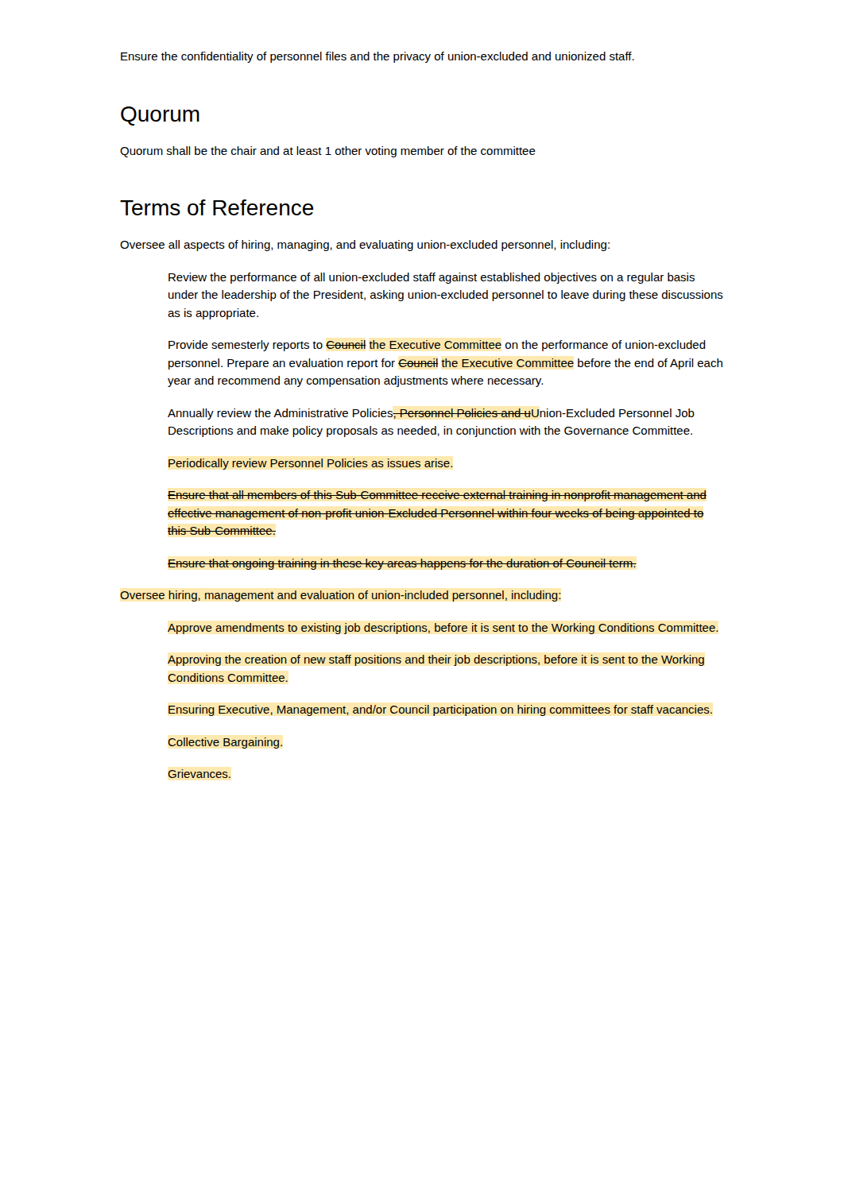Ensure the confidentiality of personnel files and the privacy of union-excluded and unionized staff.
Quorum
Quorum shall be the chair and at least 1 other voting member of the committee
Terms of Reference
Oversee all aspects of hiring, managing, and evaluating union-excluded personnel, including:
Review the performance of all union-excluded staff against established objectives on a regular basis under the leadership of the President, asking union-excluded personnel to leave during these discussions as is appropriate.
Provide semesterly reports to Council the Executive Committee on the performance of union-excluded personnel. Prepare an evaluation report for Council the Executive Committee before the end of April each year and recommend any compensation adjustments where necessary.
Annually review the Administrative Policies, Personnel Policies and uUnion-Excluded Personnel Job Descriptions and make policy proposals as needed, in conjunction with the Governance Committee.
Periodically review Personnel Policies as issues arise.
Ensure that all members of this Sub-Committee receive external training in nonprofit management and effective management of non-profit union-Excluded Personnel within four weeks of being appointed to this Sub-Committee.
Ensure that ongoing training in these key areas happens for the duration of Council term.
Oversee hiring, management and evaluation of union-included personnel, including:
Approve amendments to existing job descriptions, before it is sent to the Working Conditions Committee.
Approving the creation of new staff positions and their job descriptions, before it is sent to the Working Conditions Committee.
Ensuring Executive, Management, and/or Council participation on hiring committees for staff vacancies.
Collective Bargaining.
Grievances.